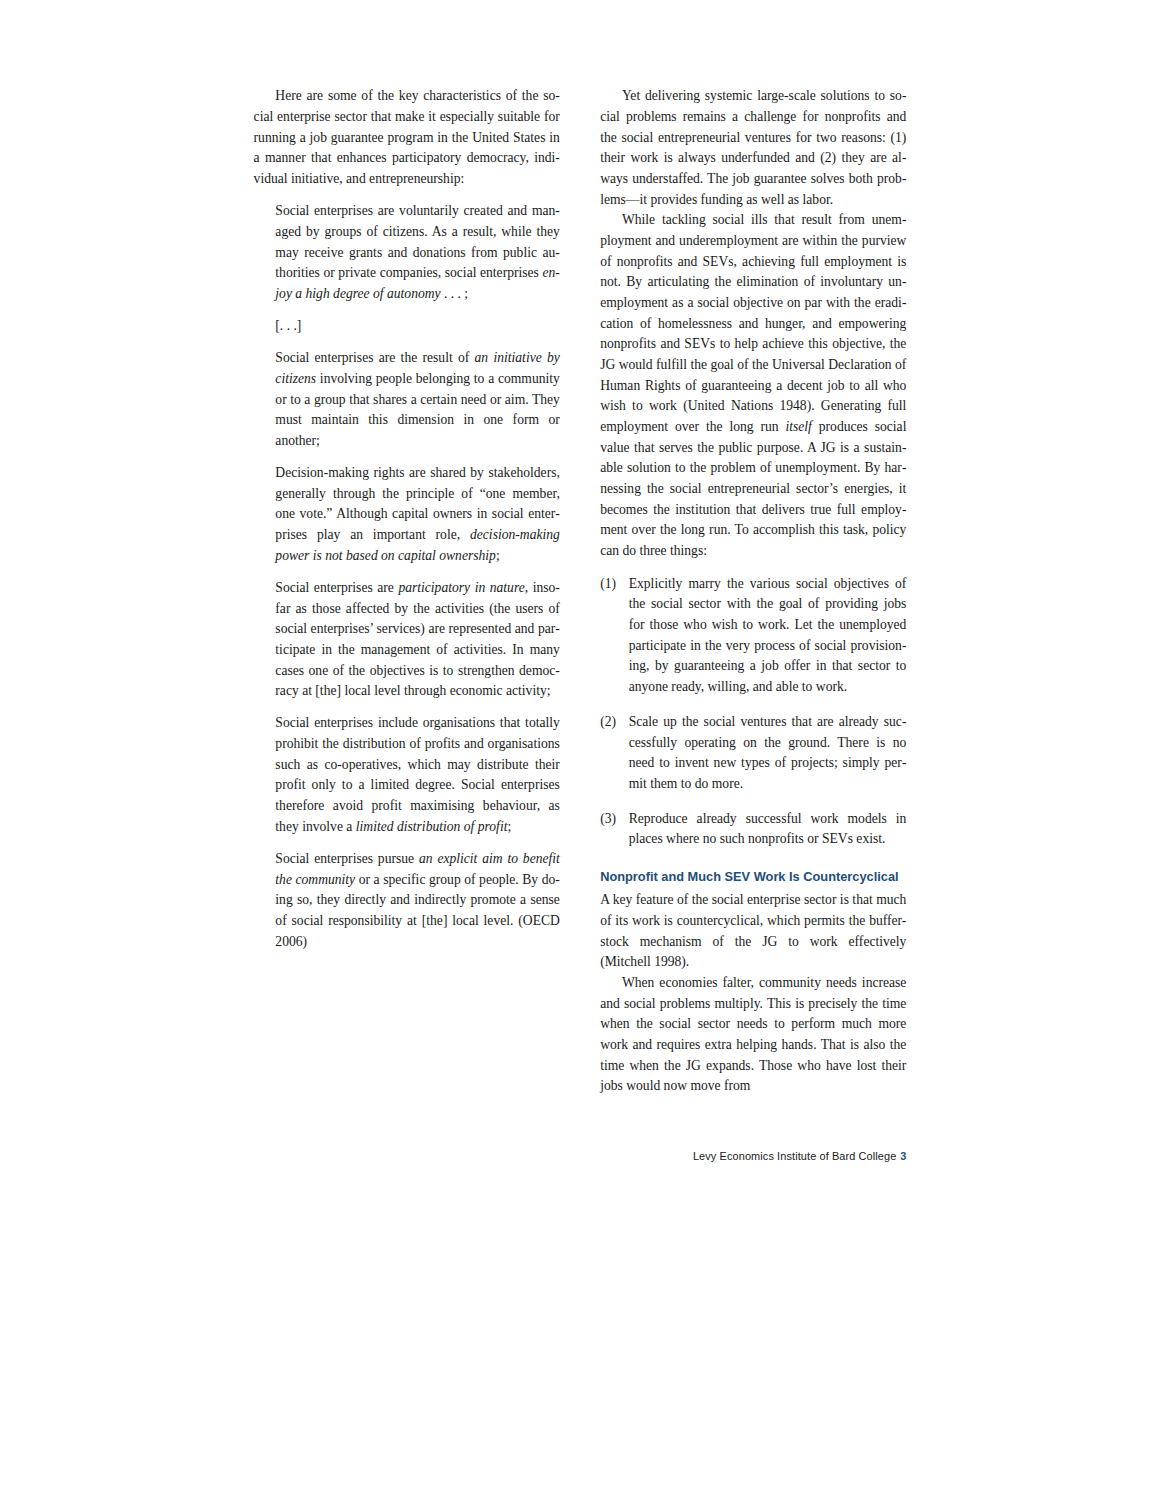Here are some of the key characteristics of the social enterprise sector that make it especially suitable for running a job guarantee program in the United States in a manner that enhances participatory democracy, individual initiative, and entrepreneurship:
Social enterprises are voluntarily created and managed by groups of citizens. As a result, while they may receive grants and donations from public authorities or private companies, social enterprises enjoy a high degree of autonomy . . . ;
[. . .]
Social enterprises are the result of an initiative by citizens involving people belonging to a community or to a group that shares a certain need or aim. They must maintain this dimension in one form or another;
Decision-making rights are shared by stakeholders, generally through the principle of “one member, one vote.” Although capital owners in social enterprises play an important role, decision-making power is not based on capital ownership;
Social enterprises are participatory in nature, insofar as those affected by the activities (the users of social enterprises’ services) are represented and participate in the management of activities. In many cases one of the objectives is to strengthen democracy at [the] local level through economic activity;
Social enterprises include organisations that totally prohibit the distribution of profits and organisations such as co-operatives, which may distribute their profit only to a limited degree. Social enterprises therefore avoid profit maximising behaviour, as they involve a limited distribution of profit;
Social enterprises pursue an explicit aim to benefit the community or a specific group of people. By doing so, they directly and indirectly promote a sense of social responsibility at [the] local level. (OECD 2006)
Yet delivering systemic large-scale solutions to social problems remains a challenge for nonprofits and the social entrepreneurial ventures for two reasons: (1) their work is always underfunded and (2) they are always understaffed. The job guarantee solves both problems—it provides funding as well as labor.
While tackling social ills that result from unemployment and underemployment are within the purview of nonprofits and SEVs, achieving full employment is not. By articulating the elimination of involuntary unemployment as a social objective on par with the eradication of homelessness and hunger, and empowering nonprofits and SEVs to help achieve this objective, the JG would fulfill the goal of the Universal Declaration of Human Rights of guaranteeing a decent job to all who wish to work (United Nations 1948). Generating full employment over the long run itself produces social value that serves the public purpose. A JG is a sustainable solution to the problem of unemployment. By harnessing the social entrepreneurial sector’s energies, it becomes the institution that delivers true full employment over the long run. To accomplish this task, policy can do three things:
(1) Explicitly marry the various social objectives of the social sector with the goal of providing jobs for those who wish to work. Let the unemployed participate in the very process of social provisioning, by guaranteeing a job offer in that sector to anyone ready, willing, and able to work.
(2) Scale up the social ventures that are already successfully operating on the ground. There is no need to invent new types of projects; simply permit them to do more.
(3) Reproduce already successful work models in places where no such nonprofits or SEVs exist.
Nonprofit and Much SEV Work Is Countercyclical
A key feature of the social enterprise sector is that much of its work is countercyclical, which permits the buffer-stock mechanism of the JG to work effectively (Mitchell 1998).
When economies falter, community needs increase and social problems multiply. This is precisely the time when the social sector needs to perform much more work and requires extra helping hands. That is also the time when the JG expands. Those who have lost their jobs would now move from
Levy Economics Institute of Bard College3